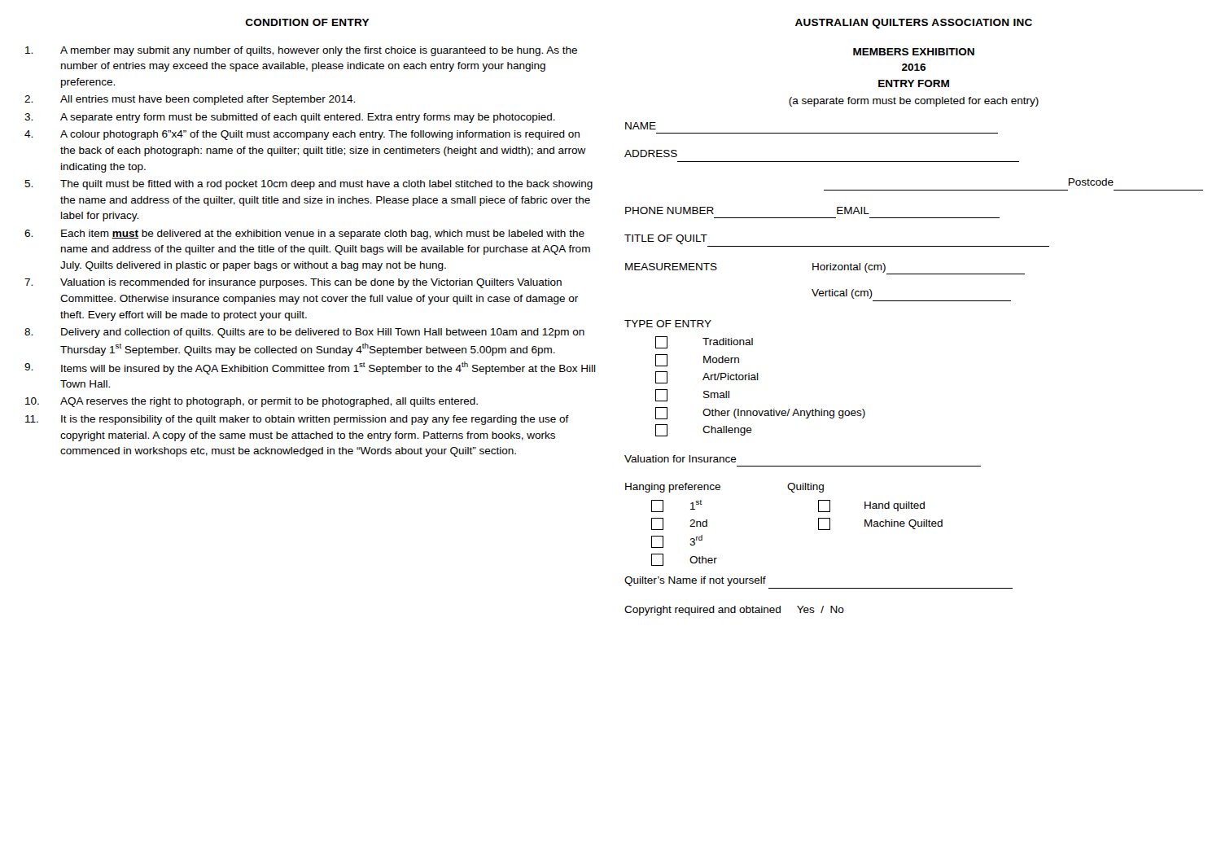CONDITION OF ENTRY
A member may submit any number of quilts, however only the first choice is guaranteed to be hung. As the number of entries may exceed the space available, please indicate on each entry form your hanging preference.
All entries must have been completed after September 2014.
A separate entry form must be submitted of each quilt entered. Extra entry forms may be photocopied.
A colour photograph 6”x4” of the Quilt must accompany each entry. The following information is required on the back of each photograph: name of the quilter; quilt title; size in centimeters (height and width); and arrow indicating the top.
The quilt must be fitted with a rod pocket 10cm deep and must have a cloth label stitched to the back showing the name and address of the quilter, quilt title and size in inches. Please place a small piece of fabric over the label for privacy.
Each item must be delivered at the exhibition venue in a separate cloth bag, which must be labeled with the name and address of the quilter and the title of the quilt. Quilt bags will be available for purchase at AQA from July. Quilts delivered in plastic or paper bags or without a bag may not be hung.
Valuation is recommended for insurance purposes. This can be done by the Victorian Quilters Valuation Committee. Otherwise insurance companies may not cover the full value of your quilt in case of damage or theft. Every effort will be made to protect your quilt.
Delivery and collection of quilts. Quilts are to be delivered to Box Hill Town Hall between 10am and 12pm on Thursday 1st September. Quilts may be collected on Sunday 4thSeptember between 5.00pm and 6pm.
Items will be insured by the AQA Exhibition Committee from 1st September to the 4th September at the Box Hill Town Hall.
AQA reserves the right to photograph, or permit to be photographed, all quilts entered.
It is the responsibility of the quilt maker to obtain written permission and pay any fee regarding the use of copyright material. A copy of the same must be attached to the entry form. Patterns from books, works commenced in workshops etc, must be acknowledged in the “Words about your Quilt” section.
AUSTRALIAN QUILTERS ASSOCIATION INC
MEMBERS EXHIBITION
2016
ENTRY FORM
(a separate form must be completed for each entry)
NAME
ADDRESS
Postcode
PHONE NUMBER EMAIL
TITLE OF QUILT
| MEASUREMENTS | Horizontal (cm) |
| | Vertical (cm) |
TYPE OF ENTRY
| | Traditional |
| | Modern |
| | Art/Pictorial |
| | Small |
| | Other (Innovative/ Anything goes) |
| | Challenge |
Valuation for Insurance
| Hanging preference | Quilting |
| | 1 st | | Hand quilted |
| | 2nd | | Machine Quilted |
| | 3 rd | | |
| | Other | | |
Quilter’s Name if not yourself
Copyright required and obtained Yes / No